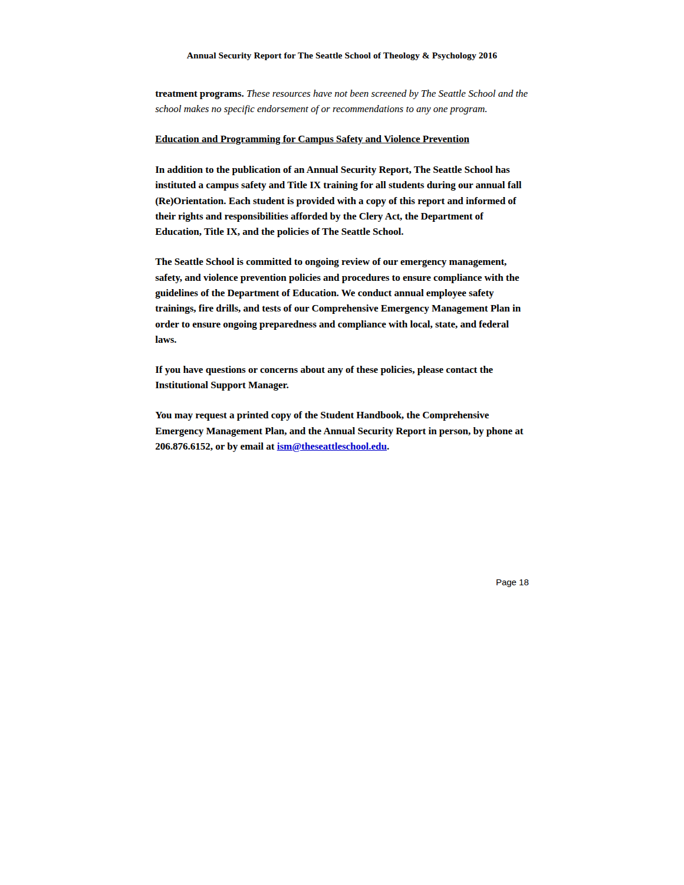Annual Security Report for The Seattle School of Theology & Psychology 2016
treatment programs. These resources have not been screened by The Seattle School and the school makes no specific endorsement of or recommendations to any one program.
Education and Programming for Campus Safety and Violence Prevention
In addition to the publication of an Annual Security Report, The Seattle School has instituted a campus safety and Title IX training for all students during our annual fall (Re)Orientation. Each student is provided with a copy of this report and informed of their rights and responsibilities afforded by the Clery Act, the Department of Education, Title IX, and the policies of The Seattle School.
The Seattle School is committed to ongoing review of our emergency management, safety, and violence prevention policies and procedures to ensure compliance with the guidelines of the Department of Education. We conduct annual employee safety trainings, fire drills, and tests of our Comprehensive Emergency Management Plan in order to ensure ongoing preparedness and compliance with local, state, and federal laws.
If you have questions or concerns about any of these policies, please contact the Institutional Support Manager.
You may request a printed copy of the Student Handbook, the Comprehensive Emergency Management Plan, and the Annual Security Report in person, by phone at 206.876.6152, or by email at ism@theseattleschool.edu.
Page 18